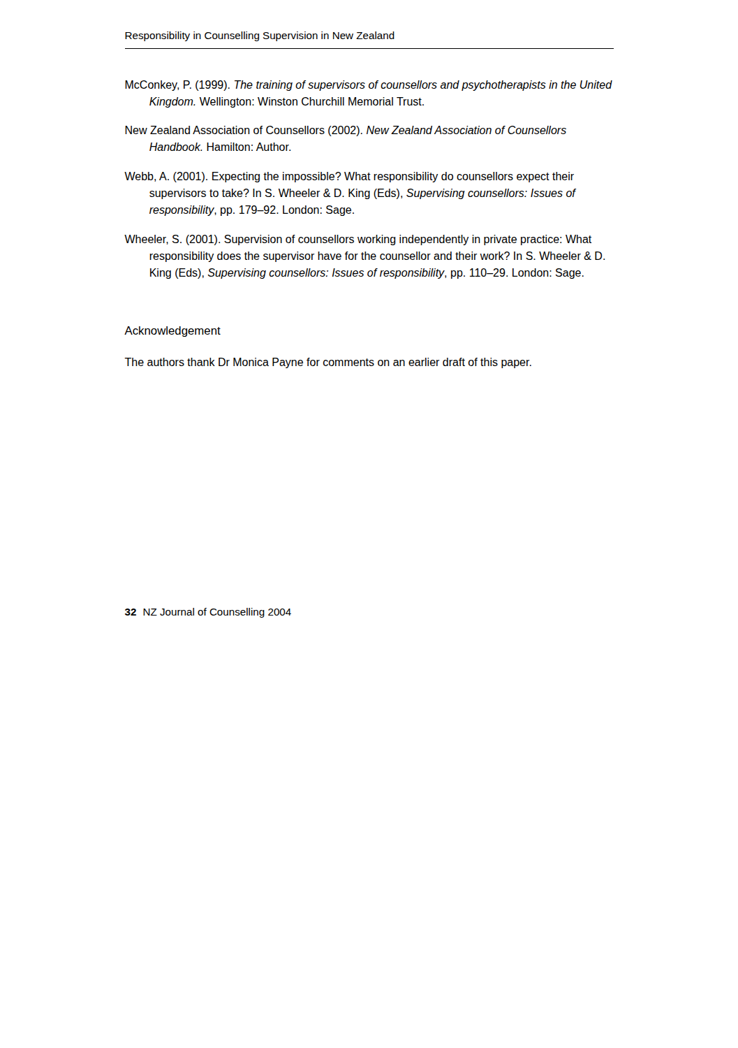Responsibility in Counselling Supervision in New Zealand
McConkey, P. (1999). The training of supervisors of counsellors and psychotherapists in the United Kingdom. Wellington: Winston Churchill Memorial Trust.
New Zealand Association of Counsellors (2002). New Zealand Association of Counsellors Handbook. Hamilton: Author.
Webb, A. (2001). Expecting the impossible? What responsibility do counsellors expect their supervisors to take? In S. Wheeler & D. King (Eds), Supervising counsellors: Issues of responsibility, pp. 179–92. London: Sage.
Wheeler, S. (2001). Supervision of counsellors working independently in private practice: What responsibility does the supervisor have for the counsellor and their work? In S. Wheeler & D. King (Eds), Supervising counsellors: Issues of responsibility, pp. 110–29. London: Sage.
Acknowledgement
The authors thank Dr Monica Payne for comments on an earlier draft of this paper.
32 NZ Journal of Counselling 2004